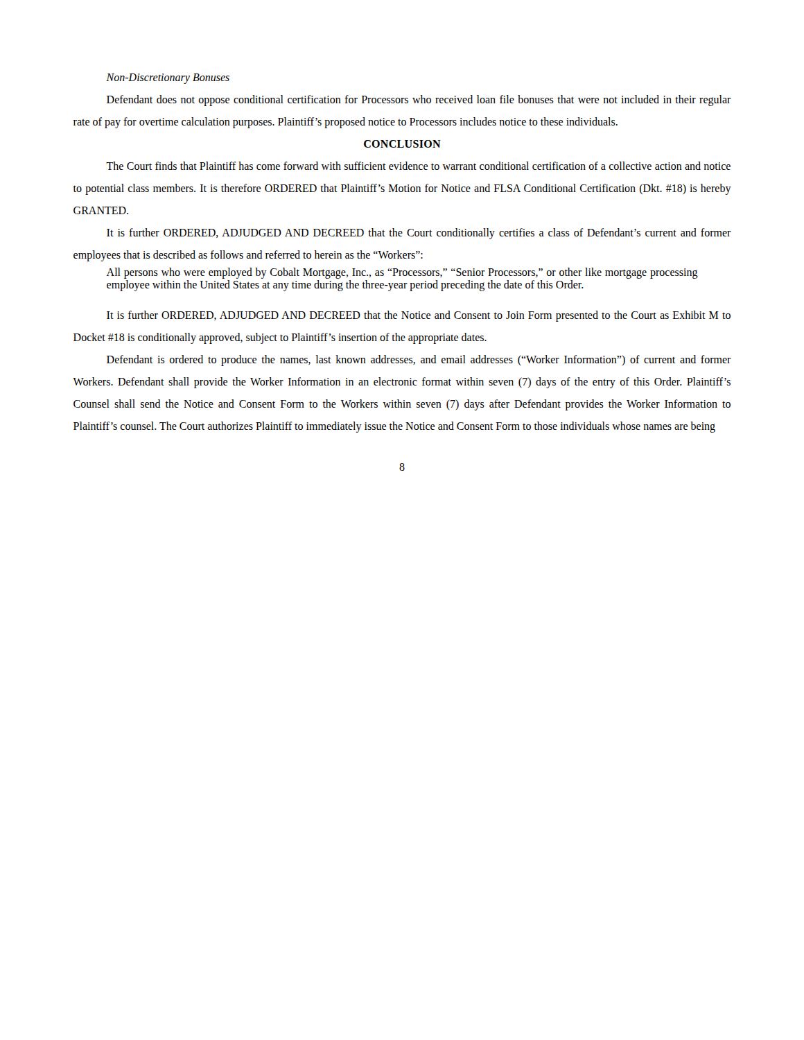Non-Discretionary Bonuses
Defendant does not oppose conditional certification for Processors who received loan file bonuses that were not included in their regular rate of pay for overtime calculation purposes. Plaintiff’s proposed notice to Processors includes notice to these individuals.
CONCLUSION
The Court finds that Plaintiff has come forward with sufficient evidence to warrant conditional certification of a collective action and notice to potential class members. It is therefore ORDERED that Plaintiff’s Motion for Notice and FLSA Conditional Certification (Dkt. #18) is hereby GRANTED.
It is further ORDERED, ADJUDGED AND DECREED that the Court conditionally certifies a class of Defendant’s current and former employees that is described as follows and referred to herein as the “Workers”:
All persons who were employed by Cobalt Mortgage, Inc., as “Processors,” “Senior Processors,” or other like mortgage processing employee within the United States at any time during the three-year period preceding the date of this Order.
It is further ORDERED, ADJUDGED AND DECREED that the Notice and Consent to Join Form presented to the Court as Exhibit M to Docket #18 is conditionally approved, subject to Plaintiff’s insertion of the appropriate dates.
Defendant is ordered to produce the names, last known addresses, and email addresses (“Worker Information”) of current and former Workers. Defendant shall provide the Worker Information in an electronic format within seven (7) days of the entry of this Order. Plaintiff’s Counsel shall send the Notice and Consent Form to the Workers within seven (7) days after Defendant provides the Worker Information to Plaintiff’s counsel. The Court authorizes Plaintiff to immediately issue the Notice and Consent Form to those individuals whose names are being
8